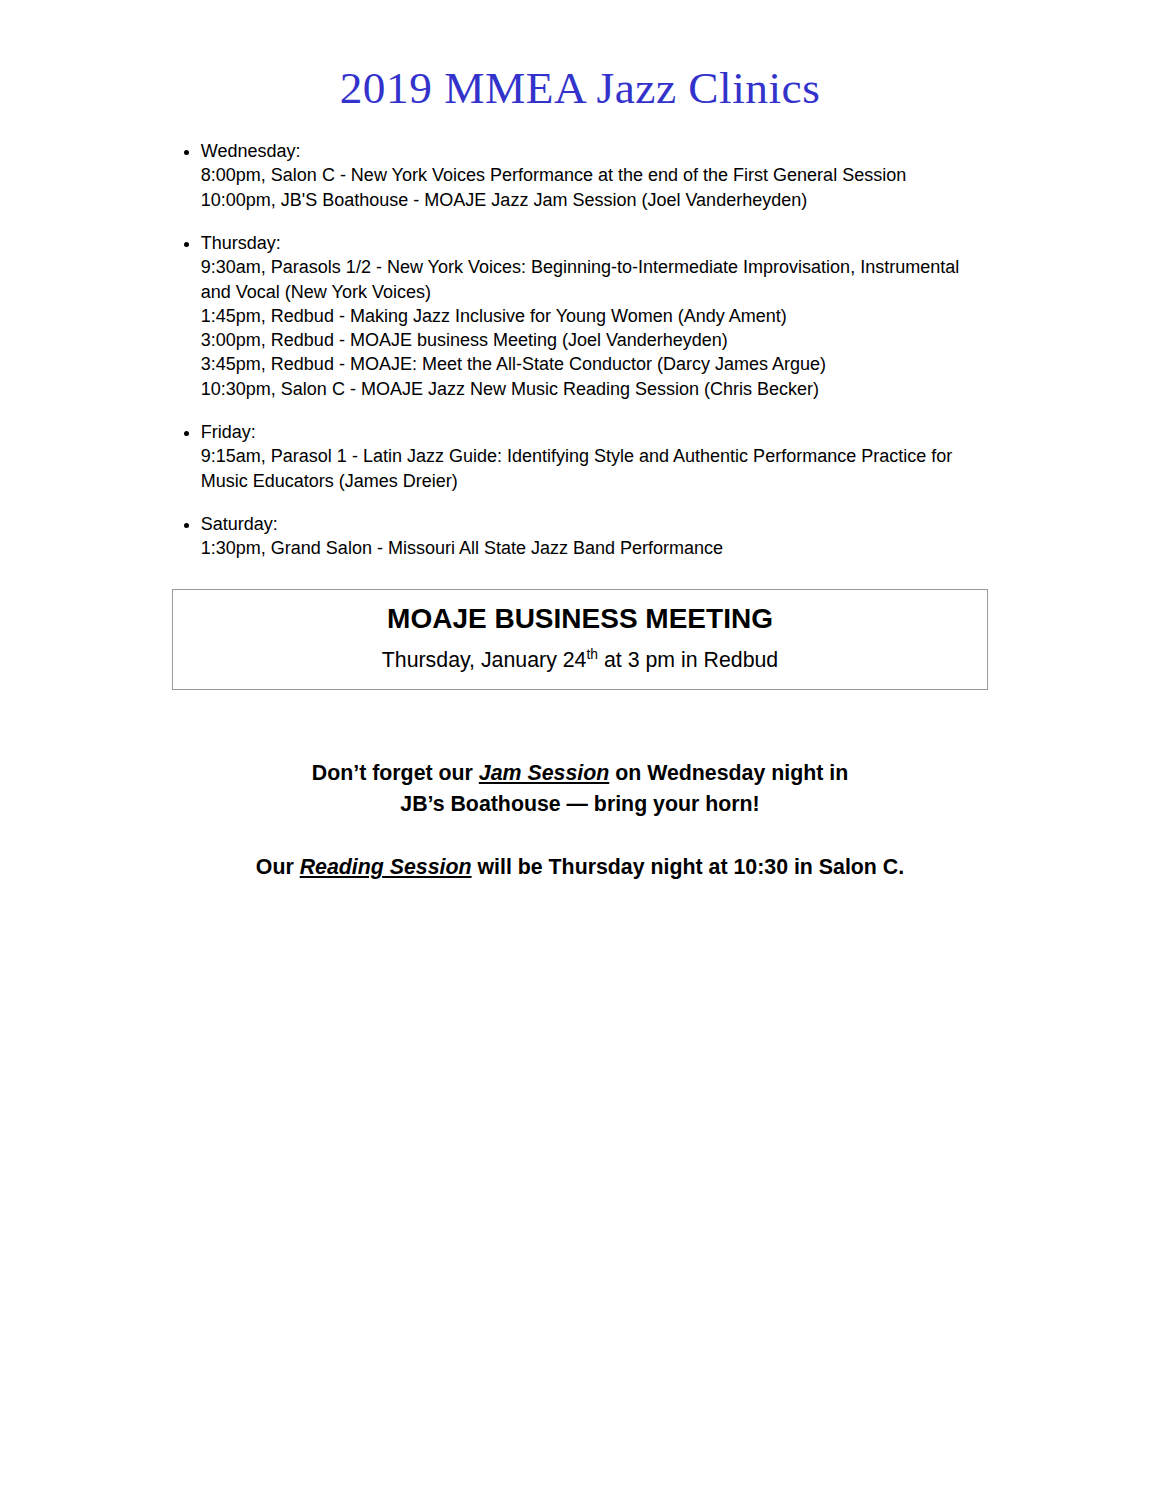2019 MMEA Jazz Clinics
Wednesday: 8:00pm, Salon C - New York Voices Performance at the end of the First General Session
10:00pm, JB'S Boathouse - MOAJE Jazz Jam Session (Joel Vanderheyden)
Thursday: 9:30am, Parasols 1/2 - New York Voices: Beginning-to-Intermediate Improvisation, Instrumental and Vocal (New York Voices)
1:45pm, Redbud - Making Jazz Inclusive for Young Women (Andy Ament)
3:00pm, Redbud - MOAJE business Meeting (Joel Vanderheyden)
3:45pm, Redbud - MOAJE: Meet the All-State Conductor (Darcy James Argue)
10:30pm, Salon C - MOAJE Jazz New Music Reading Session (Chris Becker)
Friday: 9:15am, Parasol 1 - Latin Jazz Guide: Identifying Style and Authentic Performance Practice for Music Educators (James Dreier)
Saturday: 1:30pm, Grand Salon - Missouri All State Jazz Band Performance
MOAJE BUSINESS MEETING
Thursday, January 24th at 3 pm in Redbud
Don’t forget our Jam Session on Wednesday night in
JB’s Boathouse — bring your horn!
Our Reading Session will be Thursday night at 10:30 in Salon C.